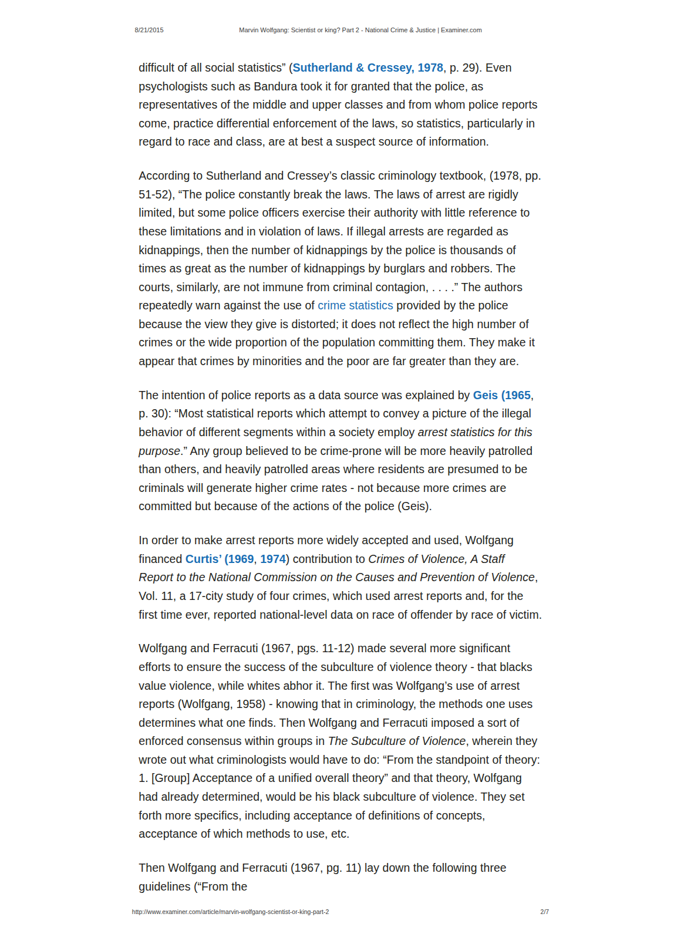8/21/2015 Marvin Wolfgang: Scientist or king? Part 2 - National Crime & Justice | Examiner.com
difficult of all social statistics” (Sutherland & Cressey, 1978, p. 29). Even psychologists such as Bandura took it for granted that the police, as representatives of the middle and upper classes and from whom police reports come, practice differential enforcement of the laws, so statistics, particularly in regard to race and class, are at best a suspect source of information.
According to Sutherland and Cressey’s classic criminology textbook, (1978, pp. 51-52), “The police constantly break the laws. The laws of arrest are rigidly limited, but some police officers exercise their authority with little reference to these limitations and in violation of laws. If illegal arrests are regarded as kidnappings, then the number of kidnappings by the police is thousands of times as great as the number of kidnappings by burglars and robbers. The courts, similarly, are not immune from criminal contagion, . . . .” The authors repeatedly warn against the use of crime statistics provided by the police because the view they give is distorted; it does not reflect the high number of crimes or the wide proportion of the population committing them. They make it appear that crimes by minorities and the poor are far greater than they are.
The intention of police reports as a data source was explained by Geis (1965, p. 30): “Most statistical reports which attempt to convey a picture of the illegal behavior of different segments within a society employ arrest statistics for this purpose.” Any group believed to be crime-prone will be more heavily patrolled than others, and heavily patrolled areas where residents are presumed to be criminals will generate higher crime rates - not because more crimes are committed but because of the actions of the police (Geis).
In order to make arrest reports more widely accepted and used, Wolfgang financed Curtis’ (1969, 1974) contribution to Crimes of Violence, A Staff Report to the National Commission on the Causes and Prevention of Violence, Vol. 11, a 17-city study of four crimes, which used arrest reports and, for the first time ever, reported national-level data on race of offender by race of victim.
Wolfgang and Ferracuti (1967, pgs. 11-12) made several more significant efforts to ensure the success of the subculture of violence theory - that blacks value violence, while whites abhor it. The first was Wolfgang’s use of arrest reports (Wolfgang, 1958) - knowing that in criminology, the methods one uses determines what one finds. Then Wolfgang and Ferracuti imposed a sort of enforced consensus within groups in The Subculture of Violence, wherein they wrote out what criminologists would have to do: “From the standpoint of theory: 1. [Group] Acceptance of a unified overall theory” and that theory, Wolfgang had already determined, would be his black subculture of violence. They set forth more specifics, including acceptance of definitions of concepts, acceptance of which methods to use, etc.
Then Wolfgang and Ferracuti (1967, pg. 11) lay down the following three guidelines (“From the
http://www.examiner.com/article/marvin-wolfgang-scientist-or-king-part-2 2/7